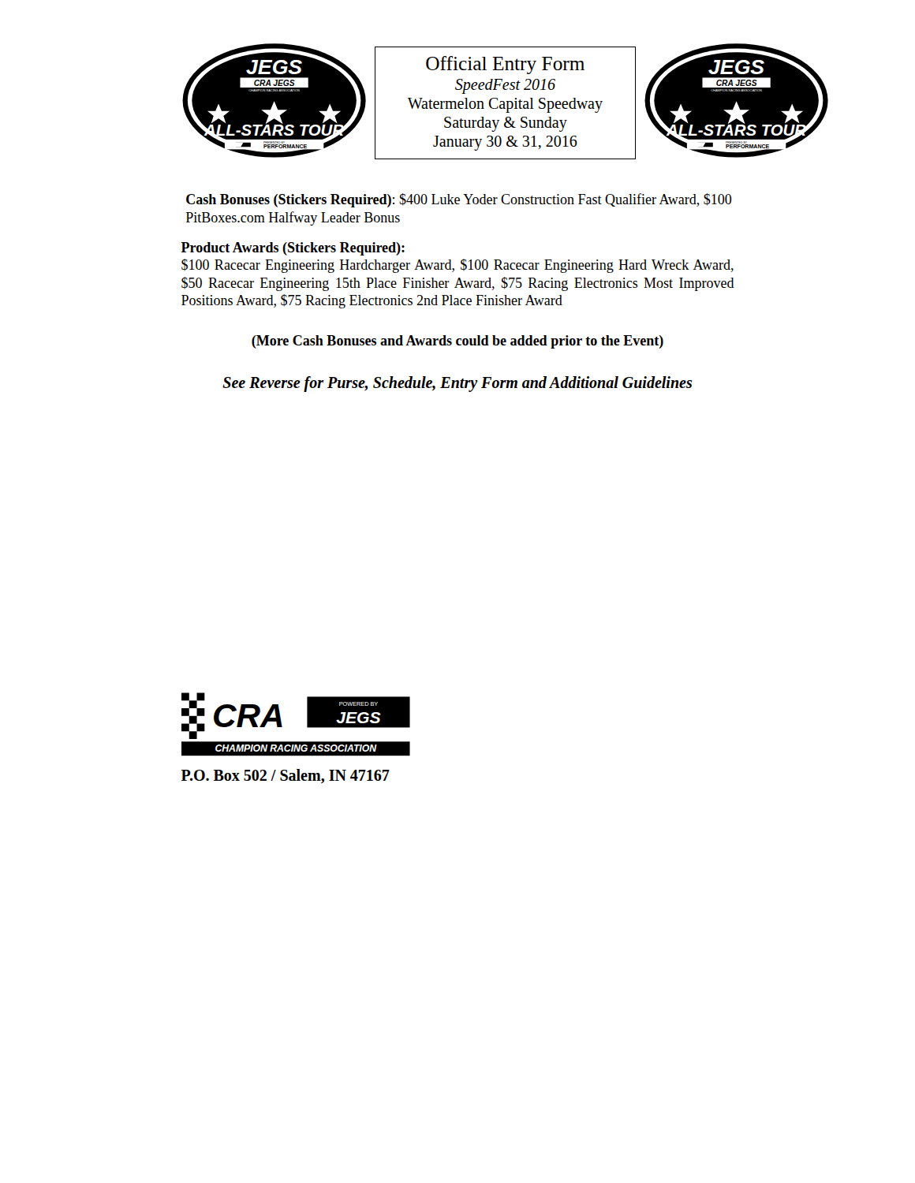JEGS CRA JEGS CHAMPION RACING ASSOCIATION ALL-STARS TOUR PRESENTED BY PERFORMANCE
Official Entry Form
SpeedFest 2016
Watermelon Capital Speedway
Saturday & Sunday
January 30 & 31, 2016
JEGS CRA JEGS CHAMPION RACING ASSOCIATION ALL-STARS TOUR PRESENTED BY PERFORMANCE
Cash Bonuses (Stickers Required): $400 Luke Yoder Construction Fast Qualifier Award, $100 PitBoxes.com Halfway Leader Bonus
Product Awards (Stickers Required):
$100 Racecar Engineering Hardcharger Award, $100 Racecar Engineering Hard Wreck Award, $50 Racecar Engineering 15th Place Finisher Award, $75 Racing Electronics Most Improved Positions Award, $75 Racing Electronics 2nd Place Finisher Award
(More Cash Bonuses and Awards could be added prior to the Event)
See Reverse for Purse, Schedule, Entry Form and Additional Guidelines
CRA POWERED BY JEGS CHAMPION RACING ASSOCIATION
P.O. Box 502 / Salem, IN 47167